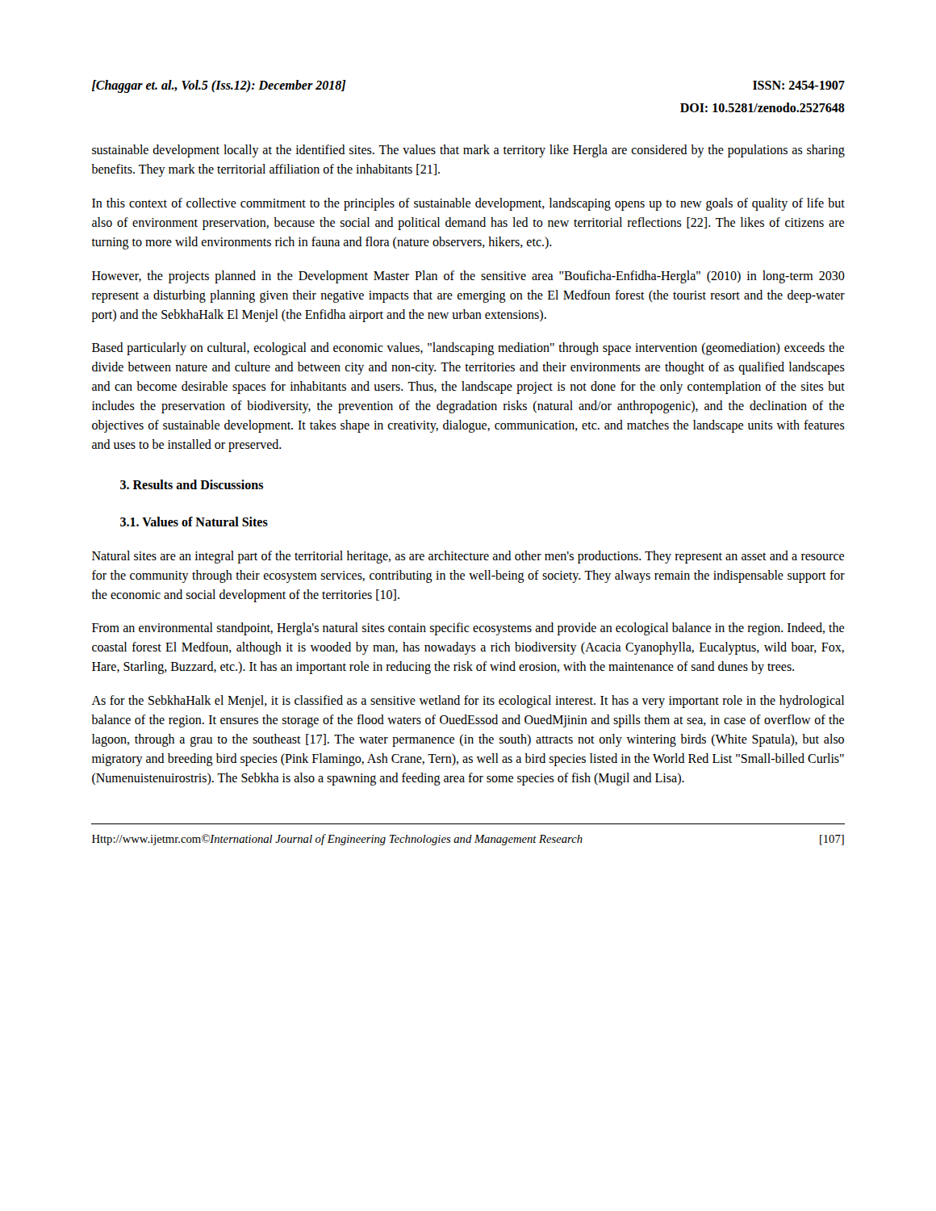[Chaggar et. al., Vol.5 (Iss.12): December 2018]
ISSN: 2454-1907
DOI: 10.5281/zenodo.2527648
sustainable development locally at the identified sites. The values that mark a territory like Hergla are considered by the populations as sharing benefits. They mark the territorial affiliation of the inhabitants [21].
In this context of collective commitment to the principles of sustainable development, landscaping opens up to new goals of quality of life but also of environment preservation, because the social and political demand has led to new territorial reflections [22]. The likes of citizens are turning to more wild environments rich in fauna and flora (nature observers, hikers, etc.).
However, the projects planned in the Development Master Plan of the sensitive area "Bouficha-Enfidha-Hergla" (2010) in long-term 2030 represent a disturbing planning given their negative impacts that are emerging on the El Medfoun forest (the tourist resort and the deep-water port) and the SebkhaHalk El Menjel (the Enfidha airport and the new urban extensions).
Based particularly on cultural, ecological and economic values, "landscaping mediation" through space intervention (geomediation) exceeds the divide between nature and culture and between city and non-city. The territories and their environments are thought of as qualified landscapes and can become desirable spaces for inhabitants and users. Thus, the landscape project is not done for the only contemplation of the sites but includes the preservation of biodiversity, the prevention of the degradation risks (natural and/or anthropogenic), and the declination of the objectives of sustainable development. It takes shape in creativity, dialogue, communication, etc. and matches the landscape units with features and uses to be installed or preserved.
3. Results and Discussions
3.1. Values of Natural Sites
Natural sites are an integral part of the territorial heritage, as are architecture and other men's productions. They represent an asset and a resource for the community through their ecosystem services, contributing in the well-being of society. They always remain the indispensable support for the economic and social development of the territories [10].
From an environmental standpoint, Hergla's natural sites contain specific ecosystems and provide an ecological balance in the region. Indeed, the coastal forest El Medfoun, although it is wooded by man, has nowadays a rich biodiversity (Acacia Cyanophylla, Eucalyptus, wild boar, Fox, Hare, Starling, Buzzard, etc.). It has an important role in reducing the risk of wind erosion, with the maintenance of sand dunes by trees.
As for the SebkhaHalk el Menjel, it is classified as a sensitive wetland for its ecological interest. It has a very important role in the hydrological balance of the region. It ensures the storage of the flood waters of OuedEssod and OuedMjinin and spills them at sea, in case of overflow of the lagoon, through a grau to the southeast [17]. The water permanence (in the south) attracts not only wintering birds (White Spatula), but also migratory and breeding bird species (Pink Flamingo, Ash Crane, Tern), as well as a bird species listed in the World Red List "Small-billed Curlis" (Numenuistenuirostris). The Sebkha is also a spawning and feeding area for some species of fish (Mugil and Lisa).
Http://www.ijetmr.com©International Journal of Engineering Technologies and Management Research
[107]